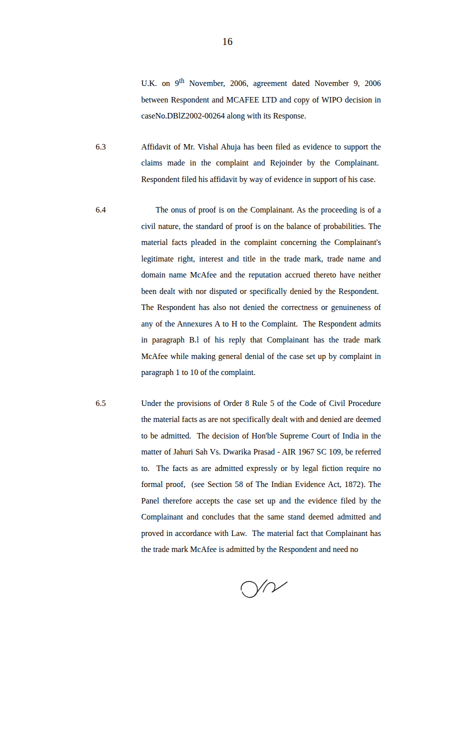16
U.K. on 9th November, 2006, agreement dated November 9, 2006 between Respondent and MCAFEE LTD and copy of WIPO decision in caseNo.DBlZ2002-00264 along with its Response.
6.3
Affidavit of Mr. Vishal Ahuja has been filed as evidence to support the claims made in the complaint and Rejoinder by the Complainant. Respondent filed his affidavit by way of evidence in support of his case.
6.4
The onus of proof is on the Complainant. As the proceeding is of a civil nature, the standard of proof is on the balance of probabilities. The material facts pleaded in the complaint concerning the Complainant's legitimate right, interest and title in the trade mark, trade name and domain name McAfee and the reputation accrued thereto have neither been dealt with nor disputed or specifically denied by the Respondent. The Respondent has also not denied the correctness or genuineness of any of the Annexures A to H to the Complaint. The Respondent admits in paragraph B.l of his reply that Complainant has the trade mark McAfee while making general denial of the case set up by complaint in paragraph 1 to 10 of the complaint.
6.5
Under the provisions of Order 8 Rule 5 of the Code of Civil Procedure the material facts as are not specifically dealt with and denied are deemed to be admitted. The decision of Hon'ble Supreme Court of India in the matter of Jahuri Sah Vs. Dwarika Prasad - AIR 1967 SC 109, be referred to. The facts as are admitted expressly or by legal fiction require no formal proof, (see Section 58 of The Indian Evidence Act, 1872). The Panel therefore accepts the case set up and the evidence filed by the Complainant and concludes that the same stand deemed admitted and proved in accordance with Law. The material fact that Complainant has the trade mark McAfee is admitted by the Respondent and need no